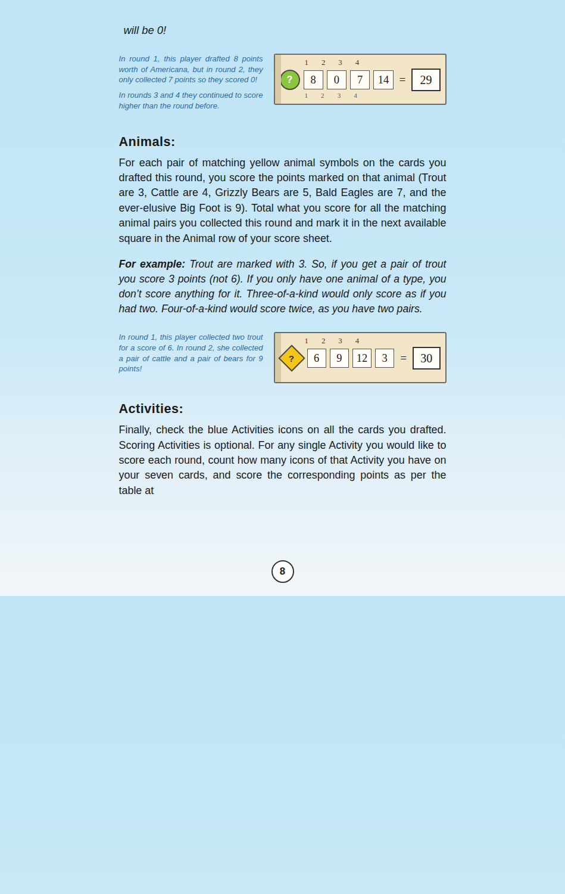will be 0!
In round 1, this player drafted 8 points worth of Americana, but in round 2, they only collected 7 points so they scored 0!
In rounds 3 and 4 they continued to score higher than the round before.
1234
?
8
0
7
14
=
29
1234
Animals:
For each pair of matching yellow animal symbols on the cards you drafted this round, you score the points marked on that animal (Trout are 3, Cattle are 4, Grizzly Bears are 5, Bald Eagles are 7, and the ever-elusive Big Foot is 9). Total what you score for all the matching animal pairs you collected this round and mark it in the next available square in the Animal row of your score sheet.
For example: Trout are marked with 3. So, if you get a pair of trout you score 3 points (not 6). If you only have one animal of a type, you don’t score anything for it. Three-of-a-kind would only score as if you had two. Four-of-a-kind would score twice, as you have two pairs.
In round 1, this player collected two trout for a score of 6. In round 2, she collected a pair of cattle and a pair of bears for 9 points!
1234
?
6
9
12
3
=
30
Activities:
Finally, check the blue Activities icons on all the cards you drafted. Scoring Activities is optional. For any single Activity you would like to score each round, count how many icons of that Activity you have on your seven cards, and score the corresponding points as per the table at
8